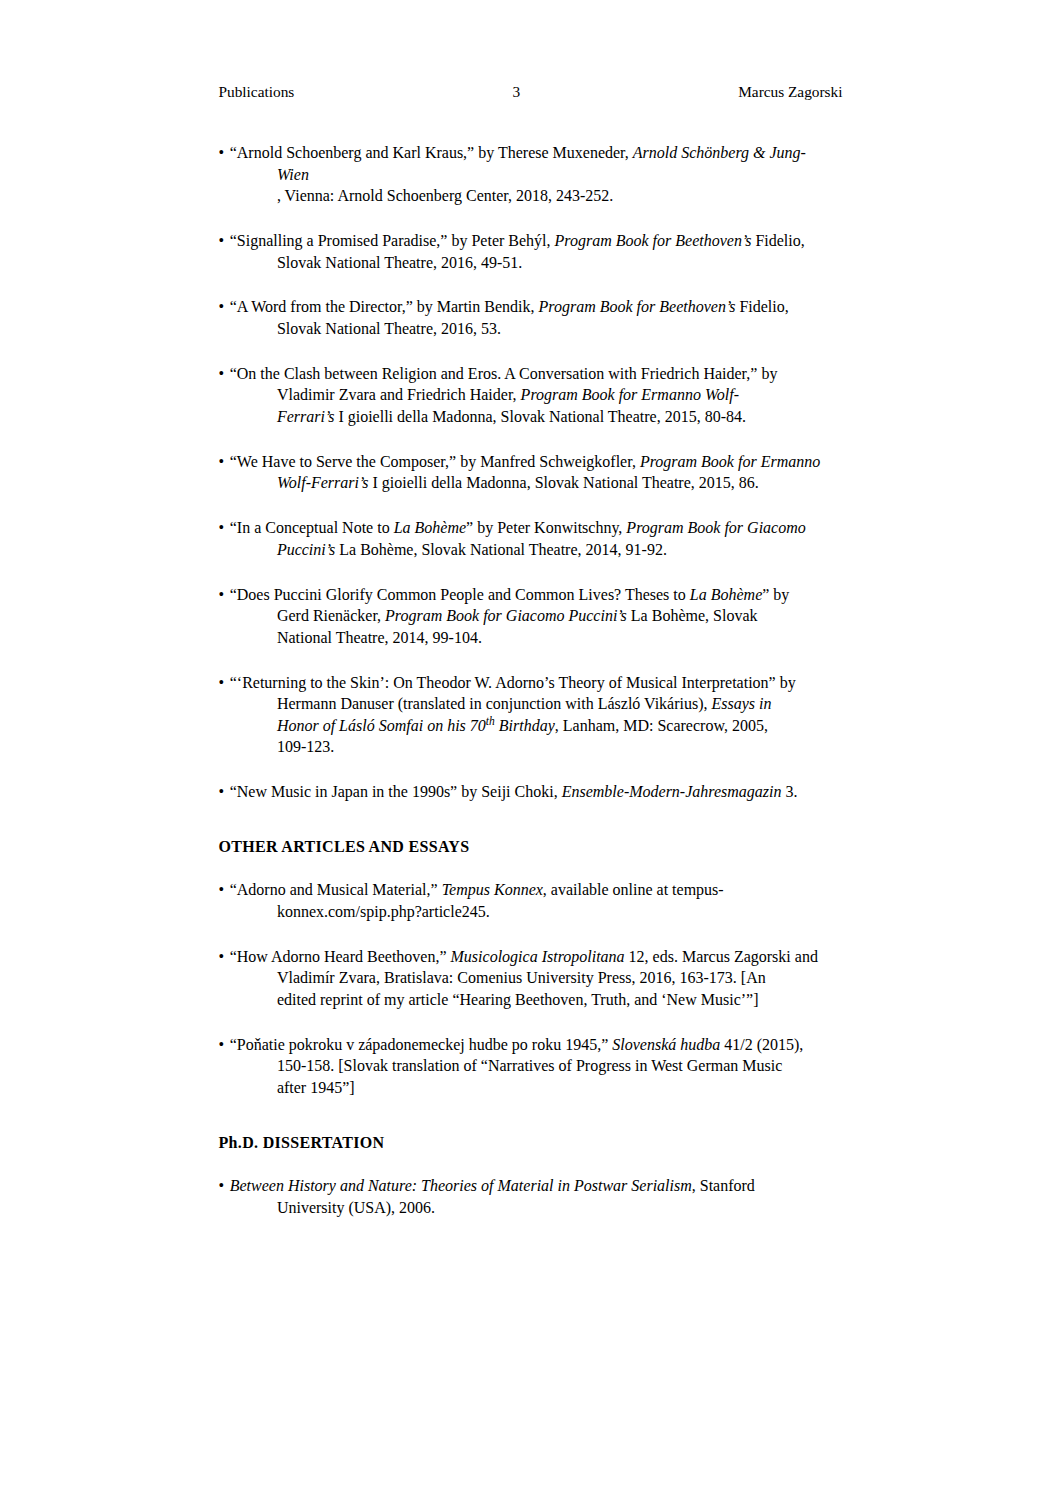Publications
3
Marcus Zagorski
•“Arnold Schoenberg and Karl Kraus,” by Therese Muxeneder, Arnold Schönberg & Jung-Wien, Vienna: Arnold Schoenberg Center, 2018, 243-252.
•“Signalling a Promised Paradise,” by Peter Behýl, Program Book for Beethoven’s Fidelio,Slovak National Theatre, 2016, 49-51.
•“A Word from the Director,” by Martin Bendik, Program Book for Beethoven’s Fidelio,Slovak National Theatre, 2016, 53.
•“On the Clash between Religion and Eros. A Conversation with Friedrich Haider,” byVladimir Zvara and Friedrich Haider, Program Book for Ermanno Wolf-Ferrari’s I gioielli della Madonna, Slovak National Theatre, 2015, 80-84.
•“We Have to Serve the Composer,” by Manfred Schweigkofler, Program Book for Ermanno Wolf-Ferrari’s I gioielli della Madonna, Slovak National Theatre, 2015, 86.
•“In a Conceptual Note to La Bohème” by Peter Konwitschny, Program Book for Giacomo Puccini’s La Bohème, Slovak National Theatre, 2014, 91-92.
•“Does Puccini Glorify Common People and Common Lives? Theses to La Bohème” byGerd Rienäcker, Program Book for Giacomo Puccini’s La Bohème, Slovak National Theatre, 2014, 99-104.
•“‘Returning to the Skin’: On Theodor W. Adorno’s Theory of Musical Interpretation” byHermann Danuser (translated in conjunction with László Vikárius), Essays in Honor of Lásló Somfai on his 70th Birthday, Lanham, MD: Scarecrow, 2005, 109-123.
•“New Music in Japan in the 1990s” by Seiji Choki, Ensemble-Modern-Jahresmagazin 3.
OTHER ARTICLES AND ESSAYS
•“Adorno and Musical Material,” Tempus Konnex, available online at tempus-konnex.com/spip.php?article245.
•“How Adorno Heard Beethoven,” Musicologica Istropolitana 12, eds. Marcus Zagorski andVladimír Zvara, Bratislava: Comenius University Press, 2016, 163-173. [An edited reprint of my article “Hearing Beethoven, Truth, and ‘New Music’”]
•“Poňatie pokroku v západonemeckej hudbe po roku 1945,” Slovenská hudba 41/2 (2015),150-158. [Slovak translation of “Narratives of Progress in West German Music after 1945”]
Ph.D. DISSERTATION
•Between History and Nature: Theories of Material in Postwar Serialism, StanfordUniversity (USA), 2006.